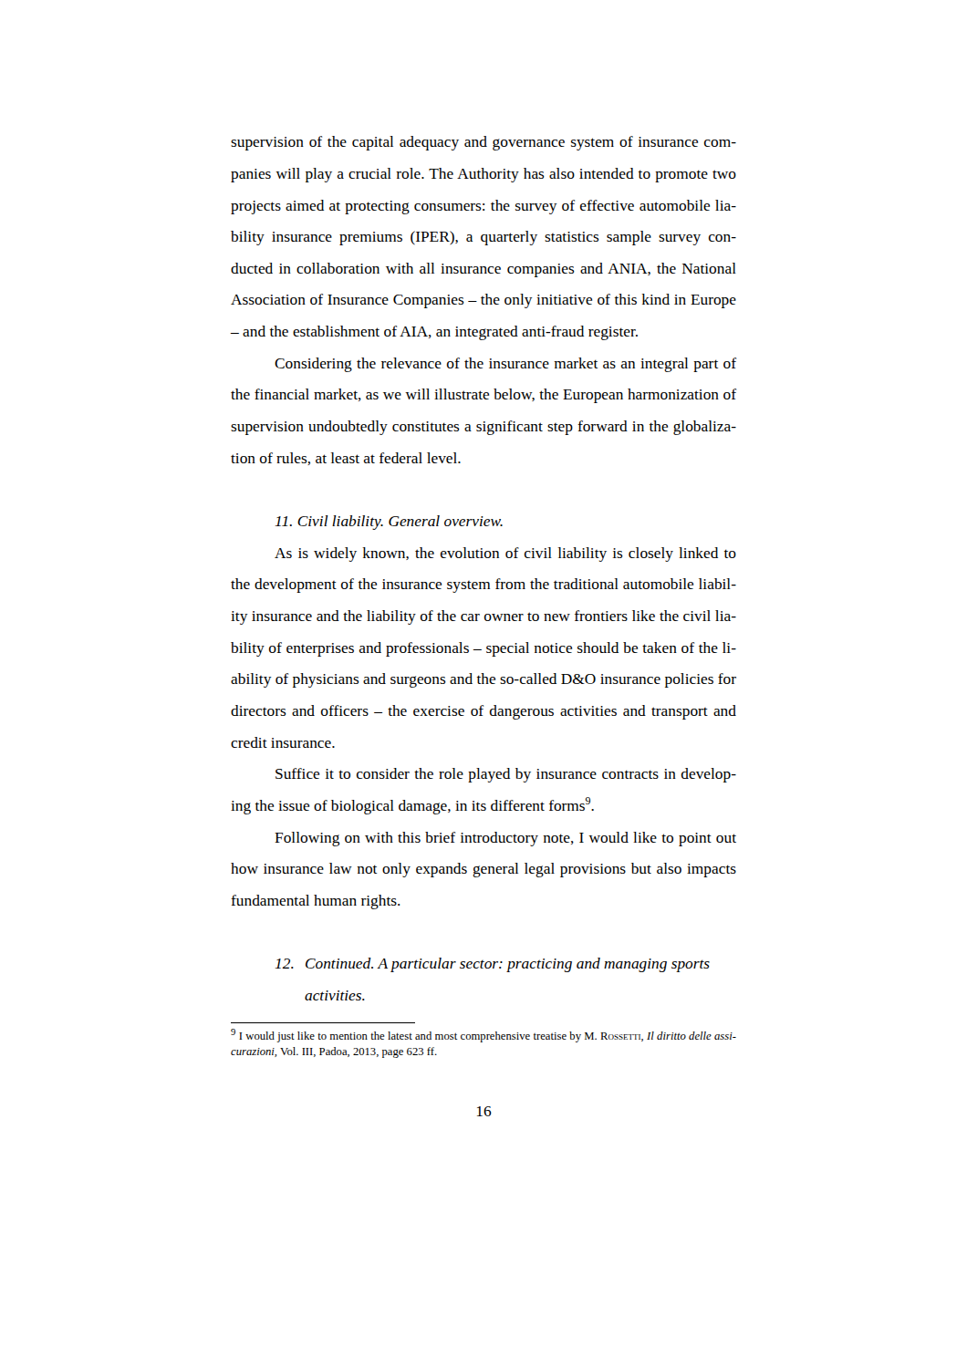supervision of the capital adequacy and governance system of insurance companies will play a crucial role. The Authority has also intended to promote two projects aimed at protecting consumers: the survey of effective automobile liability insurance premiums (IPER), a quarterly statistics sample survey conducted in collaboration with all insurance companies and ANIA, the National Association of Insurance Companies – the only initiative of this kind in Europe – and the establishment of AIA, an integrated anti-fraud register.
Considering the relevance of the insurance market as an integral part of the financial market, as we will illustrate below, the European harmonization of supervision undoubtedly constitutes a significant step forward in the globalization of rules, at least at federal level.
11. Civil liability. General overview.
As is widely known, the evolution of civil liability is closely linked to the development of the insurance system from the traditional automobile liability insurance and the liability of the car owner to new frontiers like the civil liability of enterprises and professionals – special notice should be taken of the liability of physicians and surgeons and the so-called D&O insurance policies for directors and officers – the exercise of dangerous activities and transport and credit insurance.
Suffice it to consider the role played by insurance contracts in developing the issue of biological damage, in its different forms9.
Following on with this brief introductory note, I would like to point out how insurance law not only expands general legal provisions but also impacts fundamental human rights.
12. Continued. A particular sector: practicing and managing sports activities.
9 I would just like to mention the latest and most comprehensive treatise by M. Rossetti, Il diritto delle assicurazioni, Vol. III, Padoa, 2013, page 623 ff.
16